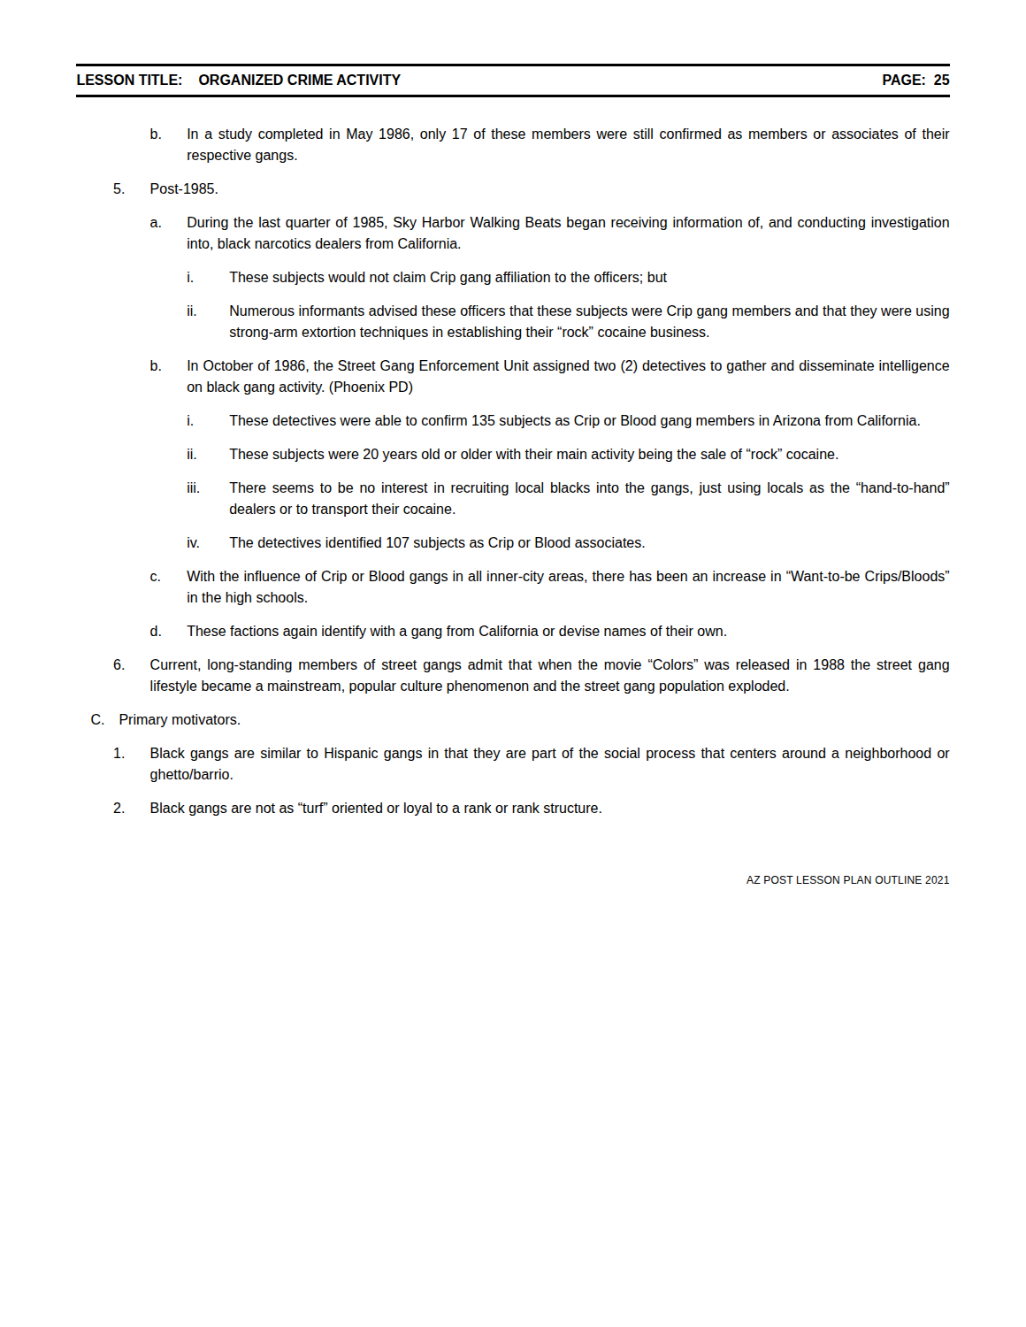LESSON TITLE: ORGANIZED CRIME ACTIVITY PAGE: 25
b.
In a study completed in May 1986, only 17 of these members were still confirmed as members or associates of their respective gangs.
5.
Post-1985.
a.
During the last quarter of 1985, Sky Harbor Walking Beats began receiving information of, and conducting investigation into, black narcotics dealers from California.
i.
These subjects would not claim Crip gang affiliation to the officers; but
ii.
Numerous informants advised these officers that these subjects were Crip gang members and that they were using strong-arm extortion techniques in establishing their “rock” cocaine business.
b.
In October of 1986, the Street Gang Enforcement Unit assigned two (2) detectives to gather and disseminate intelligence on black gang activity. (Phoenix PD)
i.
These detectives were able to confirm 135 subjects as Crip or Blood gang members in Arizona from California.
ii.
These subjects were 20 years old or older with their main activity being the sale of “rock” cocaine.
iii.
There seems to be no interest in recruiting local blacks into the gangs, just using locals as the “hand-to-hand” dealers or to transport their cocaine.
iv.
The detectives identified 107 subjects as Crip or Blood associates.
c.
With the influence of Crip or Blood gangs in all inner-city areas, there has been an increase in “Want-to-be Crips/Bloods” in the high schools.
d.
These factions again identify with a gang from California or devise names of their own.
6.
Current, long-standing members of street gangs admit that when the movie “Colors” was released in 1988 the street gang lifestyle became a mainstream, popular culture phenomenon and the street gang population exploded.
C.
Primary motivators.
1.
Black gangs are similar to Hispanic gangs in that they are part of the social process that centers around a neighborhood or ghetto/barrio.
2.
Black gangs are not as “turf” oriented or loyal to a rank or rank structure.
AZ POST LESSON PLAN OUTLINE 2021